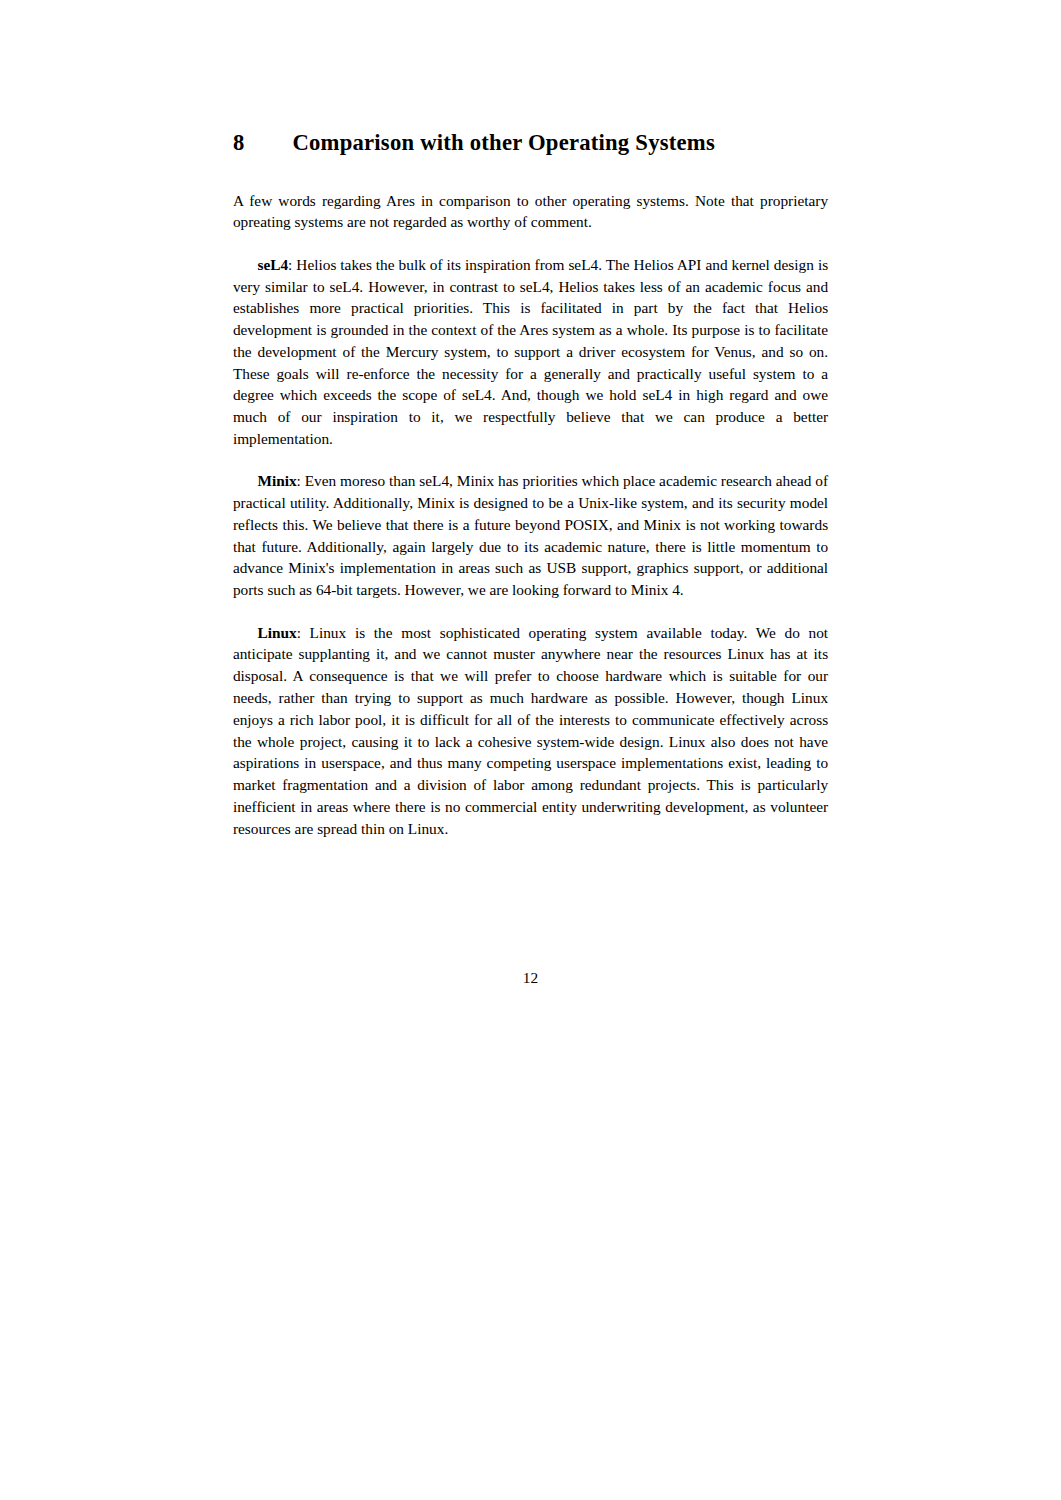8 Comparison with other Operating Systems
A few words regarding Ares in comparison to other operating systems. Note that proprietary opreating systems are not regarded as worthy of comment.
seL4: Helios takes the bulk of its inspiration from seL4. The Helios API and kernel design is very similar to seL4. However, in contrast to seL4, Helios takes less of an academic focus and establishes more practical priorities. This is facilitated in part by the fact that Helios development is grounded in the context of the Ares system as a whole. Its purpose is to facilitate the development of the Mercury system, to support a driver ecosystem for Venus, and so on. These goals will re-enforce the necessity for a generally and practically useful system to a degree which exceeds the scope of seL4. And, though we hold seL4 in high regard and owe much of our inspiration to it, we respectfully believe that we can produce a better implementation.
Minix: Even moreso than seL4, Minix has priorities which place academic research ahead of practical utility. Additionally, Minix is designed to be a Unix-like system, and its security model reflects this. We believe that there is a future beyond POSIX, and Minix is not working towards that future. Additionally, again largely due to its academic nature, there is little momentum to advance Minix's implementation in areas such as USB support, graphics support, or additional ports such as 64-bit targets. However, we are looking forward to Minix 4.
Linux: Linux is the most sophisticated operating system available today. We do not anticipate supplanting it, and we cannot muster anywhere near the resources Linux has at its disposal. A consequence is that we will prefer to choose hardware which is suitable for our needs, rather than trying to support as much hardware as possible. However, though Linux enjoys a rich labor pool, it is difficult for all of the interests to communicate effectively across the whole project, causing it to lack a cohesive system-wide design. Linux also does not have aspirations in userspace, and thus many competing userspace implementations exist, leading to market fragmentation and a division of labor among redundant projects. This is particularly inefficient in areas where there is no commercial entity underwriting development, as volunteer resources are spread thin on Linux.
12